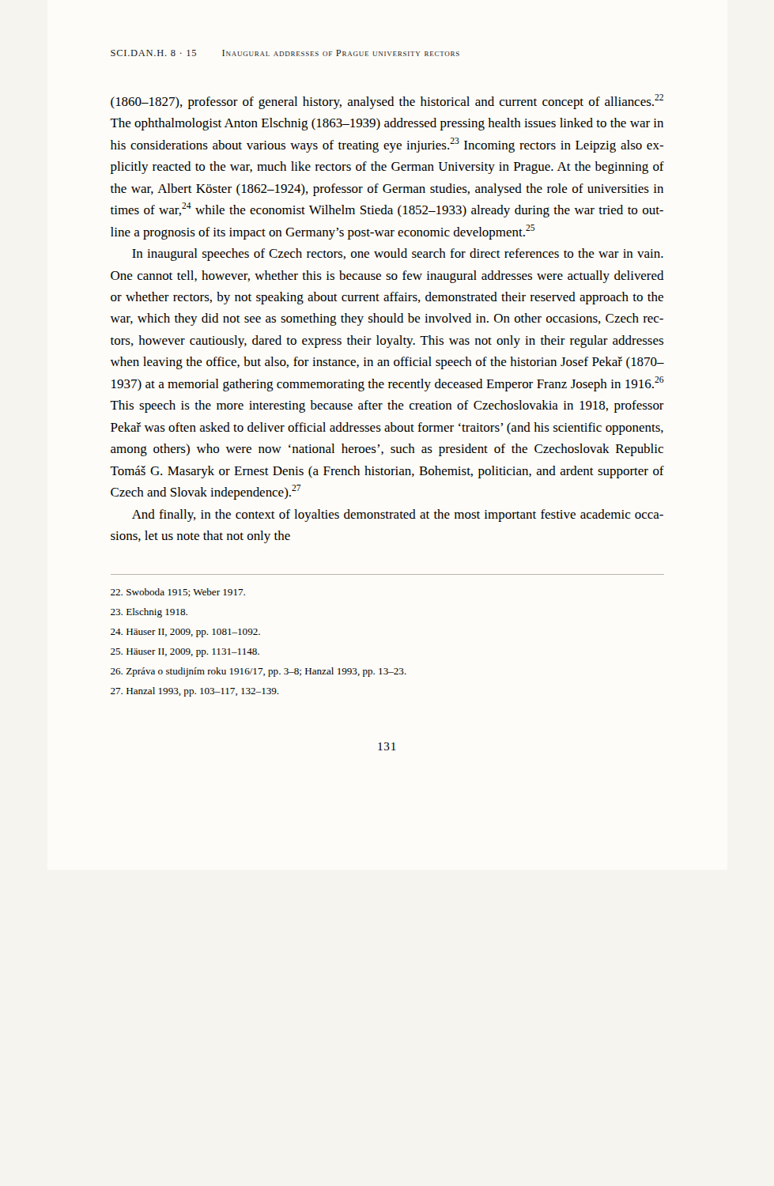SCI.DAN.H. 8 · 15 Inaugural addresses of Prague university rectors
(1860–1827), professor of general history, analysed the historical and current concept of alliances.22 The ophthalmologist Anton Elschnig (1863–1939) addressed pressing health issues linked to the war in his considerations about various ways of treating eye injuries.23 Incoming rectors in Leipzig also explicitly reacted to the war, much like rectors of the German University in Prague. At the beginning of the war, Albert Köster (1862–1924), professor of German studies, analysed the role of universities in times of war,24 while the economist Wilhelm Stieda (1852–1933) already during the war tried to outline a prognosis of its impact on Germany’s post-war economic development.25
In inaugural speeches of Czech rectors, one would search for direct references to the war in vain. One cannot tell, however, whether this is because so few inaugural addresses were actually delivered or whether rectors, by not speaking about current affairs, demonstrated their reserved approach to the war, which they did not see as something they should be involved in. On other occasions, Czech rectors, however cautiously, dared to express their loyalty. This was not only in their regular addresses when leaving the office, but also, for instance, in an official speech of the historian Josef Pekař (1870–1937) at a memorial gathering commemorating the recently deceased Emperor Franz Joseph in 1916.26 This speech is the more interesting because after the creation of Czechoslovakia in 1918, professor Pekař was often asked to deliver official addresses about former ‘traitors’ (and his scientific opponents, among others) who were now ‘national heroes’, such as president of the Czechoslovak Republic Tomáš G. Masaryk or Ernest Denis (a French historian, Bohemist, politician, and ardent supporter of Czech and Slovak independence).27
And finally, in the context of loyalties demonstrated at the most important festive academic occasions, let us note that not only the
22. Swoboda 1915; Weber 1917.
23. Elschnig 1918.
24. Häuser II, 2009, pp. 1081–1092.
25. Häuser II, 2009, pp. 1131–1148.
26. Zpráva o studijním roku 1916/17, pp. 3–8; Hanzal 1993, pp. 13–23.
27. Hanzal 1993, pp. 103–117, 132–139.
131